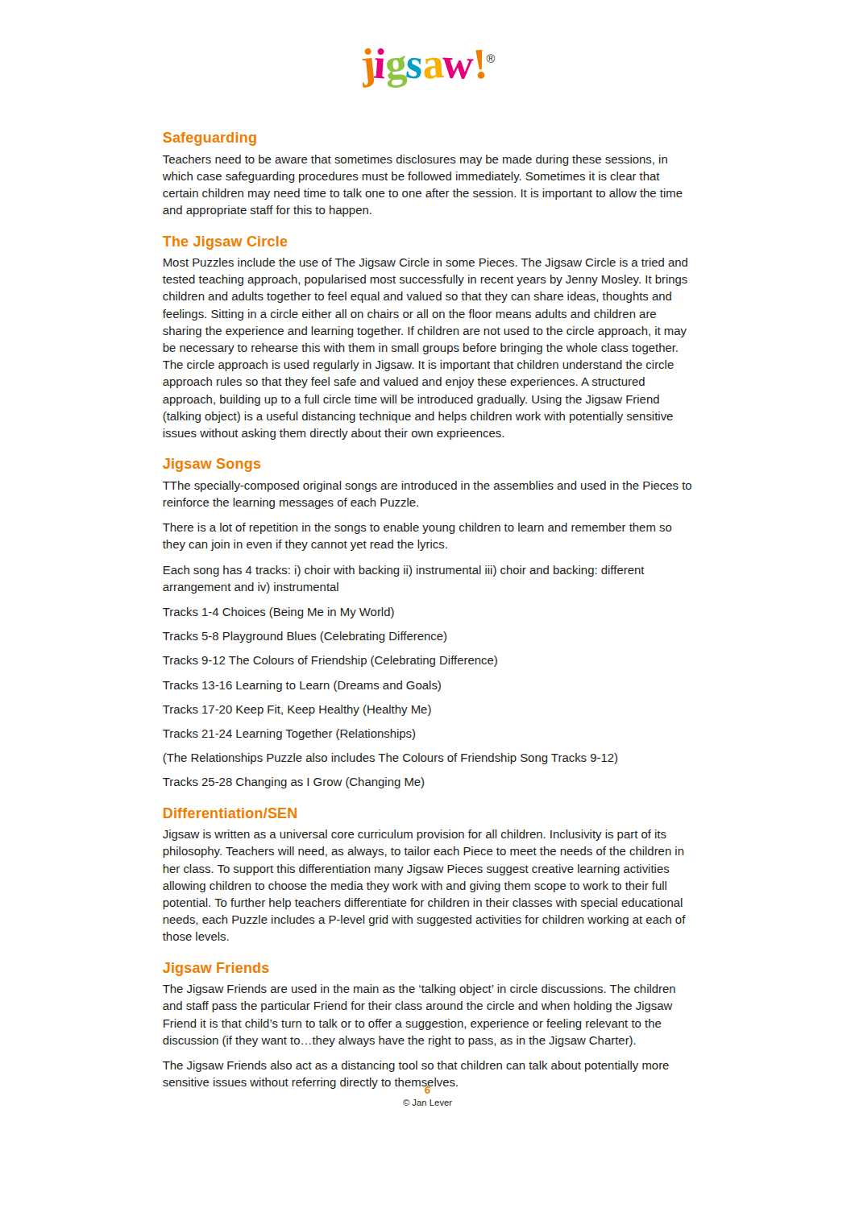jigsaw!®
Safeguarding
Teachers need to be aware that sometimes disclosures may be made during these sessions, in which case safeguarding procedures must be followed immediately. Sometimes it is clear that certain children may need time to talk one to one after the session. It is important to allow the time and appropriate staff for this to happen.
The Jigsaw Circle
Most Puzzles include the use of The Jigsaw Circle in some Pieces. The Jigsaw Circle is a tried and tested teaching approach, popularised most successfully in recent years by Jenny Mosley. It brings children and adults together to feel equal and valued so that they can share ideas, thoughts and feelings. Sitting in a circle either all on chairs or all on the floor means adults and children are sharing the experience and learning together. If children are not used to the circle approach, it may be necessary to rehearse this with them in small groups before bringing the whole class together. The circle approach is used regularly in Jigsaw. It is important that children understand the circle approach rules so that they feel safe and valued and enjoy these experiences. A structured approach, building up to a full circle time will be introduced gradually. Using the Jigsaw Friend (talking object) is a useful distancing technique and helps children work with potentially sensitive issues without asking them directly about their own exprieences.
Jigsaw Songs
TThe specially-composed original songs are introduced in the assemblies and used in the Pieces to reinforce the learning messages of each Puzzle.
There is a lot of repetition in the songs to enable young children to learn and remember them so they can join in even if they cannot yet read the lyrics.
Each song has 4 tracks: i) choir with backing ii) instrumental iii) choir and backing: different arrangement and iv) instrumental
Tracks 1-4 Choices (Being Me in My World)
Tracks 5-8 Playground Blues (Celebrating Difference)
Tracks 9-12 The Colours of Friendship (Celebrating Difference)
Tracks 13-16 Learning to Learn (Dreams and Goals)
Tracks 17-20 Keep Fit, Keep Healthy (Healthy Me)
Tracks 21-24 Learning Together (Relationships)
(The Relationships Puzzle also includes The Colours of Friendship Song Tracks 9-12)
Tracks 25-28 Changing as I Grow (Changing Me)
Differentiation/SEN
Jigsaw is written as a universal core curriculum provision for all children. Inclusivity is part of its philosophy. Teachers will need, as always, to tailor each Piece to meet the needs of the children in her class. To support this differentiation many Jigsaw Pieces suggest creative learning activities allowing children to choose the media they work with and giving them scope to work to their full potential. To further help teachers differentiate for children in their classes with special educational needs, each Puzzle includes a P-level grid with suggested activities for children working at each of those levels.
Jigsaw Friends
The Jigsaw Friends are used in the main as the ‘talking object’ in circle discussions. The children and staff pass the particular Friend for their class around the circle and when holding the Jigsaw Friend it is that child’s turn to talk or to offer a suggestion, experience or feeling relevant to the discussion (if they want to…they always have the right to pass, as in the Jigsaw Charter).
The Jigsaw Friends also act as a distancing tool so that children can talk about potentially more sensitive issues without referring directly to themselves.
6 © Jan Lever